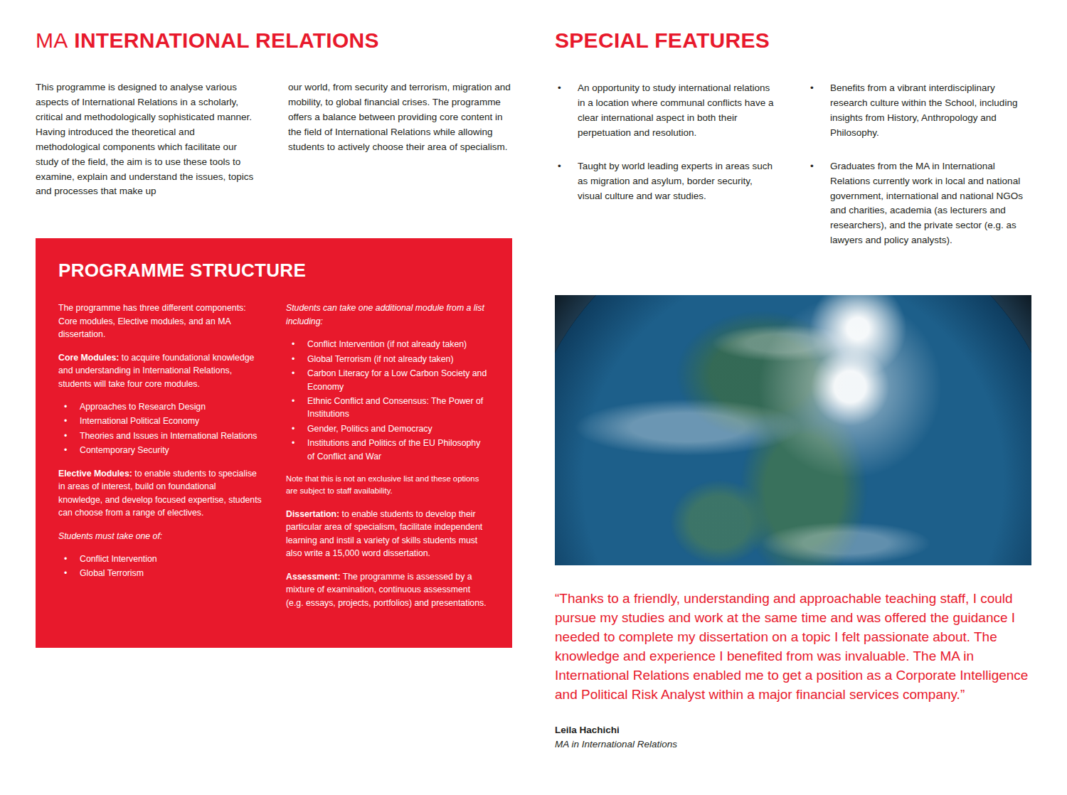MA INTERNATIONAL RELATIONS
This programme is designed to analyse various aspects of International Relations in a scholarly, critical and methodologically sophisticated manner. Having introduced the theoretical and methodological components which facilitate our study of the field, the aim is to use these tools to examine, explain and understand the issues, topics and processes that make up
our world, from security and terrorism, migration and mobility, to global financial crises. The programme offers a balance between providing core content in the field of International Relations while allowing students to actively choose their area of specialism.
PROGRAMME STRUCTURE
The programme has three different components: Core modules, Elective modules, and an MA dissertation.
Core Modules: to acquire foundational knowledge and understanding in International Relations, students will take four core modules.
Approaches to Research Design
International Political Economy
Theories and Issues in International Relations
Contemporary Security
Elective Modules: to enable students to specialise in areas of interest, build on foundational knowledge, and develop focused expertise, students can choose from a range of electives.
Students must take one of:
Conflict Intervention
Global Terrorism
Students can take one additional module from a list including:
Conflict Intervention (if not already taken)
Global Terrorism (if not already taken)
Carbon Literacy for a Low Carbon Society and Economy
Ethnic Conflict and Consensus: The Power of Institutions
Gender, Politics and Democracy
Institutions and Politics of the EU Philosophy of Conflict and War
Note that this is not an exclusive list and these options are subject to staff availability.
Dissertation: to enable students to develop their particular area of specialism, facilitate independent learning and instil a variety of skills students must also write a 15,000 word dissertation.
Assessment: The programme is assessed by a mixture of examination, continuous assessment (e.g. essays, projects, portfolios) and presentations.
SPECIAL FEATURES
An opportunity to study international relations in a location where communal conflicts have a clear international aspect in both their perpetuation and resolution.
Taught by world leading experts in areas such as migration and asylum, border security, visual culture and war studies.
Benefits from a vibrant interdisciplinary research culture within the School, including insights from History, Anthropology and Philosophy.
Graduates from the MA in International Relations currently work in local and national government, international and national NGOs and charities, academia (as lecturers and researchers), and the private sector (e.g. as lawyers and policy analysts).
“Thanks to a friendly, understanding and approachable teaching staff, I could pursue my studies and work at the same time and was offered the guidance I needed to complete my dissertation on a topic I felt passionate about. The knowledge and experience I benefited from was invaluable. The MA in International Relations enabled me to get a position as a Corporate Intelligence and Political Risk Analyst within a major financial services company.”
Leila Hachichi
MA in International Relations